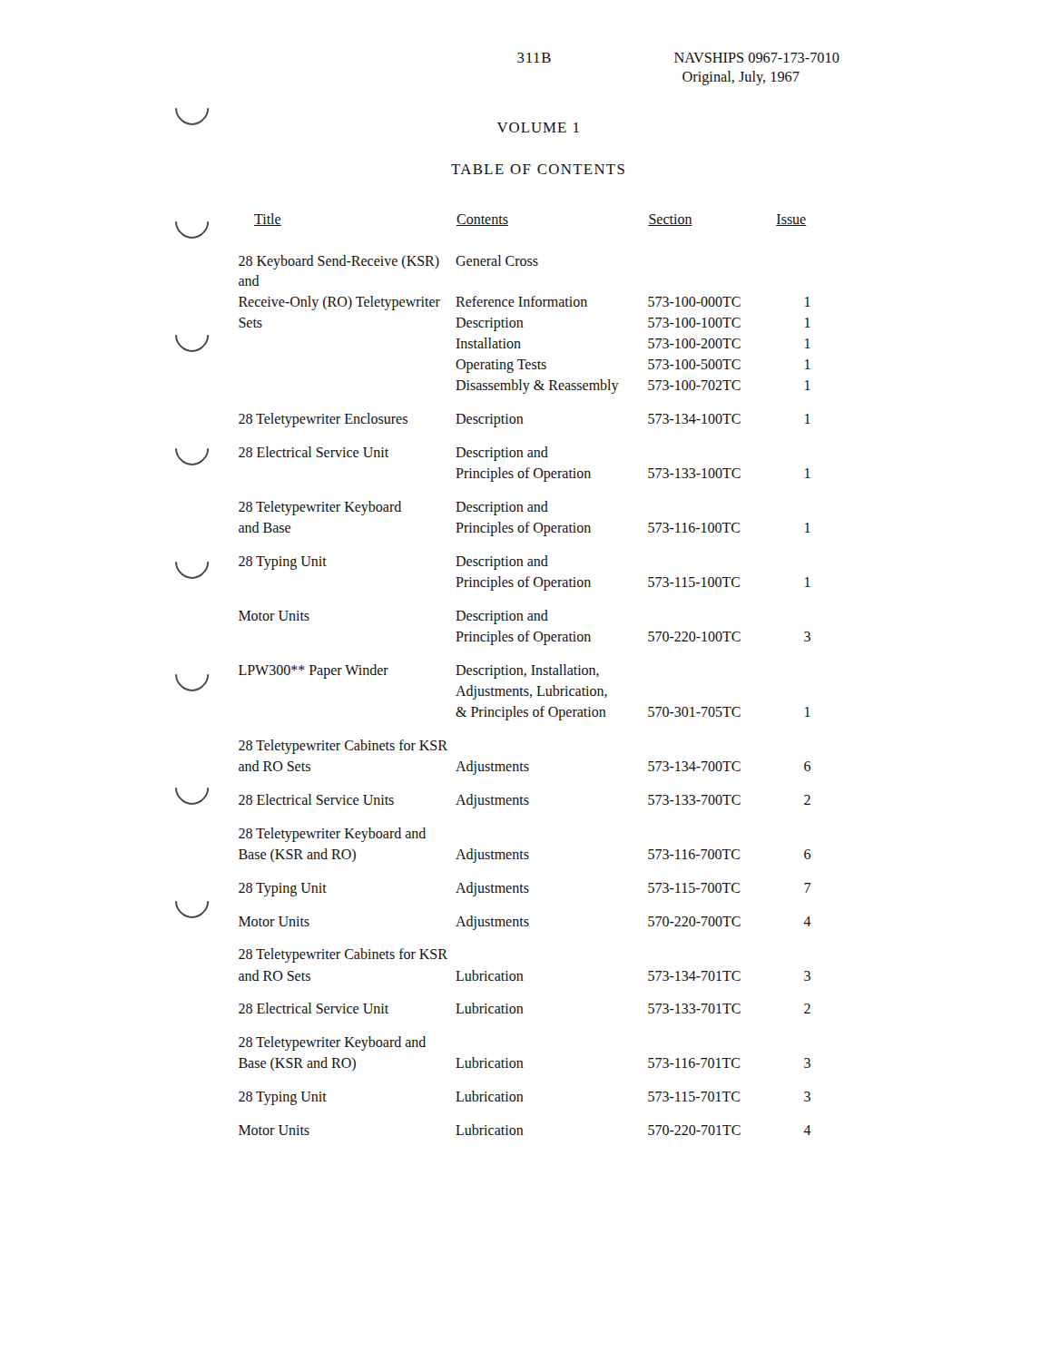311B
NAVSHIPS 0967-173-7010
Original, July, 1967
VOLUME 1
TABLE OF CONTENTS
| Title | Contents | Section | Issue |
| --- | --- | --- | --- |
| 28 Keyboard Send-Receive (KSR) and | General Cross | | |
| Receive-Only (RO) Teletypewriter | Reference Information | 573-100-000TC | 1 |
| Sets | Description | 573-100-100TC | 1 |
| | Installation | 573-100-200TC | 1 |
| | Operating Tests | 573-100-500TC | 1 |
| | Disassembly & Reassembly | 573-100-702TC | 1 |
| 28 Teletypewriter Enclosures | Description | 573-134-100TC | 1 |
| 28 Electrical Service Unit | Description and | | |
| | Principles of Operation | 573-133-100TC | 1 |
| 28 Teletypewriter Keyboard | Description and | | |
| and Base | Principles of Operation | 573-116-100TC | 1 |
| 28 Typing Unit | Description and | | |
| | Principles of Operation | 573-115-100TC | 1 |
| Motor Units | Description and | | |
| | Principles of Operation | 570-220-100TC | 3 |
| LPW300** Paper Winder | Description, Installation, | | |
| | Adjustments, Lubrication, | | |
| | & Principles of Operation | 570-301-705TC | 1 |
| 28 Teletypewriter Cabinets for KSR | | | |
| and RO Sets | Adjustments | 573-134-700TC | 6 |
| 28 Electrical Service Units | Adjustments | 573-133-700TC | 2 |
| 28 Teletypewriter Keyboard and | | | |
| Base (KSR and RO) | Adjustments | 573-116-700TC | 6 |
| 28 Typing Unit | Adjustments | 573-115-700TC | 7 |
| Motor Units | Adjustments | 570-220-700TC | 4 |
| 28 Teletypewriter Cabinets for KSR | | | |
| and RO Sets | Lubrication | 573-134-701TC | 3 |
| 28 Electrical Service Unit | Lubrication | 573-133-701TC | 2 |
| 28 Teletypewriter Keyboard and | | | |
| Base (KSR and RO) | Lubrication | 573-116-701TC | 3 |
| 28 Typing Unit | Lubrication | 573-115-701TC | 3 |
| Motor Units | Lubrication | 570-220-701TC | 4 |